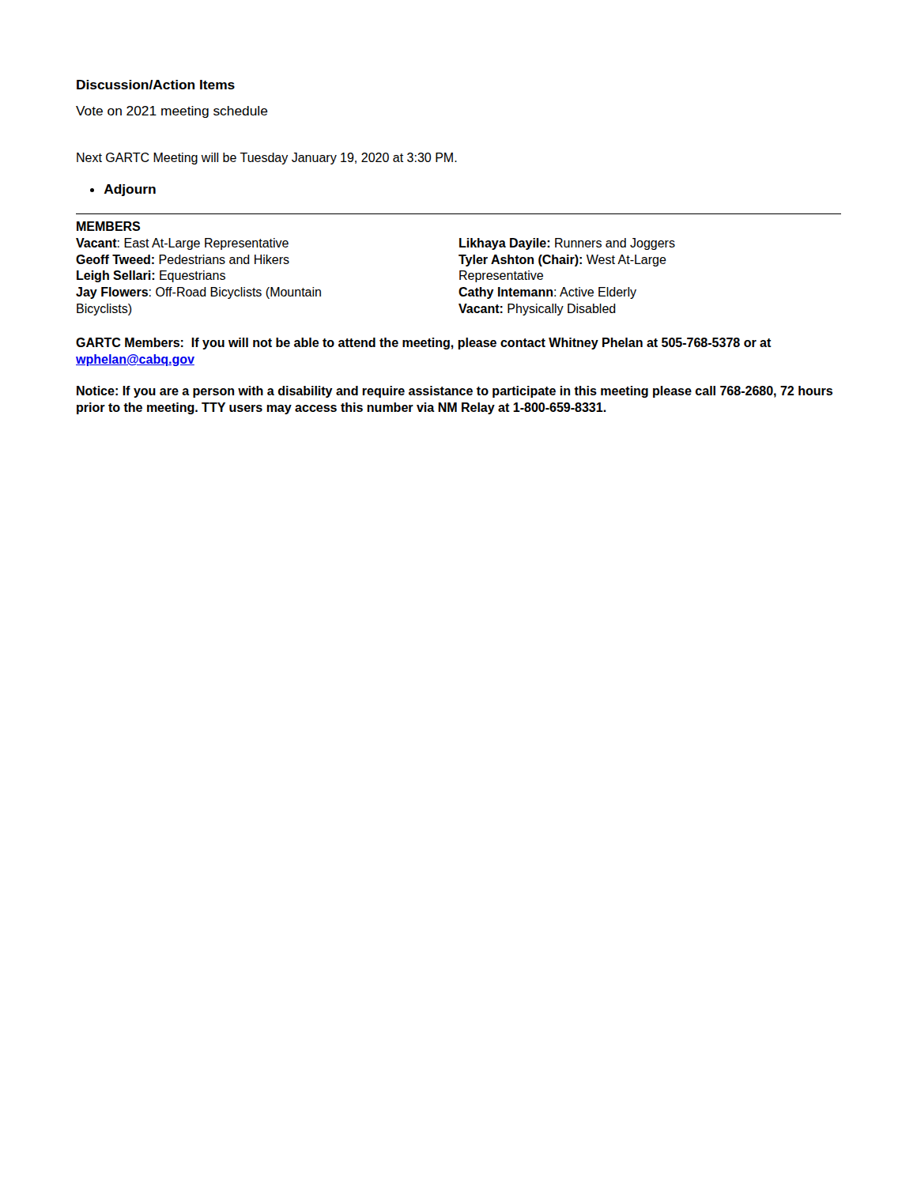Discussion/Action Items
Vote on 2021 meeting schedule
Next GARTC Meeting will be Tuesday January 19, 2020 at 3:30 PM.
Adjourn
MEMBERS
| Vacant : East At-Large Representative | Likhaya Dayile: Runners and Joggers |
| Geoff Tweed: Pedestrians and Hikers | Tyler Ashton (Chair): West At-Large |
| Leigh Sellari: Equestrians | Representative |
| Jay Flowers : Off-Road Bicyclists (Mountain | Cathy Intemann : Active Elderly |
| Bicyclists) | Vacant: Physically Disabled |
GARTC Members: If you will not be able to attend the meeting, please contact Whitney Phelan at 505-768-5378 or at wphelan@cabq.gov
Notice: If you are a person with a disability and require assistance to participate in this meeting please call 768-2680, 72 hours prior to the meeting. TTY users may access this number via NM Relay at 1-800-659-8331.